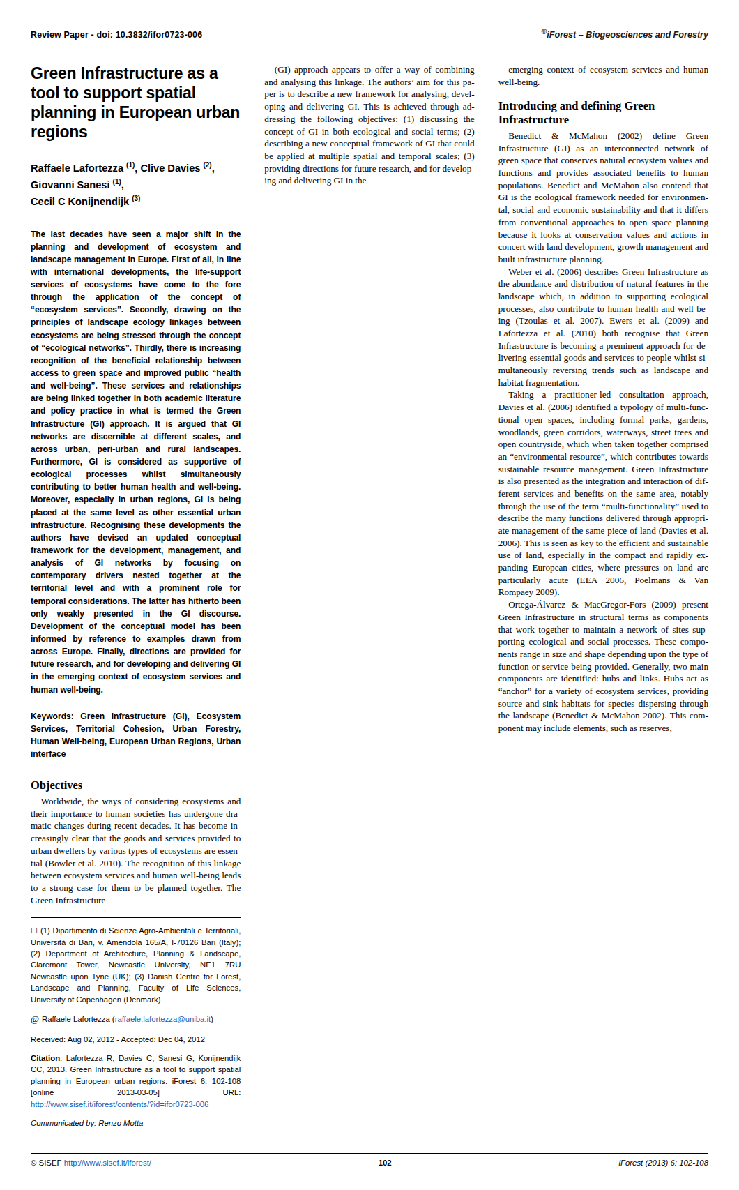Review Paper - doi: 10.3832/ifor0723-006
©iForest – Biogeosciences and Forestry
Green Infrastructure as a tool to support spatial planning in European urban regions
Raffaele Lafortezza (1), Clive Davies (2), Giovanni Sanesi (1),
Cecil C Konijnendijk (3)
The last decades have seen a major shift in the planning and development of ecosystem and landscape management in Europe. First of all, in line with international developments, the life-support services of ecosystems have come to the fore through the application of the concept of “ecosystem services”. Secondly, drawing on the principles of landscape ecology linkages between ecosystems are being stressed through the concept of “ecological networks”. Thirdly, there is increasing recognition of the beneficial relationship between access to green space and improved public “health and well-being”. These services and relationships are being linked together in both academic literature and policy practice in what is termed the Green Infrastructure (GI) approach. It is argued that GI networks are discernible at different scales, and across urban, peri-urban and rural landscapes. Furthermore, GI is considered as supportive of ecological processes whilst simultaneously contributing to better human health and well-being. Moreover, especially in urban regions, GI is being placed at the same level as other essential urban infrastructure. Recognising these developments the authors have devised an updated conceptual framework for the development, management, and analysis of GI networks by focusing on contemporary drivers nested together at the territorial level and with a prominent role for temporal considerations. The latter has hitherto been only weakly presented in the GI discourse. Development of the conceptual model has been informed by reference to examples drawn from across Europe. Finally, directions are provided for future research, and for developing and delivering GI in the emerging context of ecosystem services and human well-being.
Keywords: Green Infrastructure (GI), Ecosystem Services, Territorial Cohesion, Urban Forestry, Human Well-being, European Urban Regions, Urban interface
Objectives
Worldwide, the ways of considering ecosystems and their importance to human societies has undergone dramatic changes during recent decades. It has become increasingly clear that the goods and services provided to urban dwellers by various types of ecosystems are essential (Bowler et al. 2010). The recognition of this linkage between ecosystem services and human well-being leads to a strong case for them to be planned together. The Green Infrastructure
☐(1) Dipartimento di Scienze Agro-Ambientali e Territoriali, Università di Bari, v. Amendola 165/A, I-70126 Bari (Italy); (2) Department of Architecture, Planning & Landscape, Claremont Tower, Newcastle University, NE1 7RU Newcastle upon Tyne (UK); (3) Danish Centre for Forest, Landscape and Planning, Faculty of Life Sciences, University of Copenhagen (Denmark)
@Raffaele Lafortezza (raffaele.lafortezza@uniba.it)
Received: Aug 02, 2012 - Accepted: Dec 04, 2012
Citation: Lafortezza R, Davies C, Sanesi G, Konijnendijk CC, 2013. Green Infrastructure as a tool to support spatial planning in European urban regions. iForest 6: 102-108 [online 2013-03-05] URL: http://www.sisef.it/iforest/contents/?id=ifor0723-006
Communicated by: Renzo Motta
(GI) approach appears to offer a way of combining and analysing this linkage. The authors’ aim for this paper is to describe a new framework for analysing, developing and delivering GI. This is achieved through addressing the following objectives: (1) discussing the concept of GI in both ecological and social terms; (2) describing a new conceptual framework of GI that could be applied at multiple spatial and temporal scales; (3) providing directions for future research, and for developing and delivering GI in the
emerging context of ecosystem services and human well-being.
Introducing and defining Green Infrastructure
Benedict & McMahon (2002) define Green Infrastructure (GI) as an interconnected network of green space that conserves natural ecosystem values and functions and provides associated benefits to human populations. Benedict and McMahon also contend that GI is the ecological framework needed for environmental, social and economic sustainability and that it differs from conventional approaches to open space planning because it looks at conservation values and actions in concert with land development, growth management and built infrastructure planning.
Weber et al. (2006) describes Green Infrastructure as the abundance and distribution of natural features in the landscape which, in addition to supporting ecological processes, also contribute to human health and well-being (Tzoulas et al. 2007). Ewers et al. (2009) and Lafortezza et al. (2010) both recognise that Green Infrastructure is becoming a preminent approach for delivering essential goods and services to people whilst simultaneously reversing trends such as landscape and habitat fragmentation.
Taking a practitioner-led consultation approach, Davies et al. (2006) identified a typology of multi-functional open spaces, including formal parks, gardens, woodlands, green corridors, waterways, street trees and open countryside, which when taken together comprised an “environmental resource”, which contributes towards sustainable resource management. Green Infrastructure is also presented as the integration and interaction of different services and benefits on the same area, notably through the use of the term “multi-functionality” used to describe the many functions delivered through appropriate management of the same piece of land (Davies et al. 2006). This is seen as key to the efficient and sustainable use of land, especially in the compact and rapidly expanding European cities, where pressures on land are particularly acute (EEA 2006, Poelmans & Van Rompaey 2009).
Ortega-Álvarez & MacGregor-Fors (2009) present Green Infrastructure in structural terms as components that work together to maintain a network of sites supporting ecological and social processes. These components range in size and shape depending upon the type of function or service being provided. Generally, two main components are identified: hubs and links. Hubs act as “anchor” for a variety of ecosystem services, providing source and sink habitats for species dispersing through the landscape (Benedict & McMahon 2002). This component may include elements, such as reserves,
© SISEF http://www.sisef.it/iforest/
102
iForest (2013) 6: 102-108